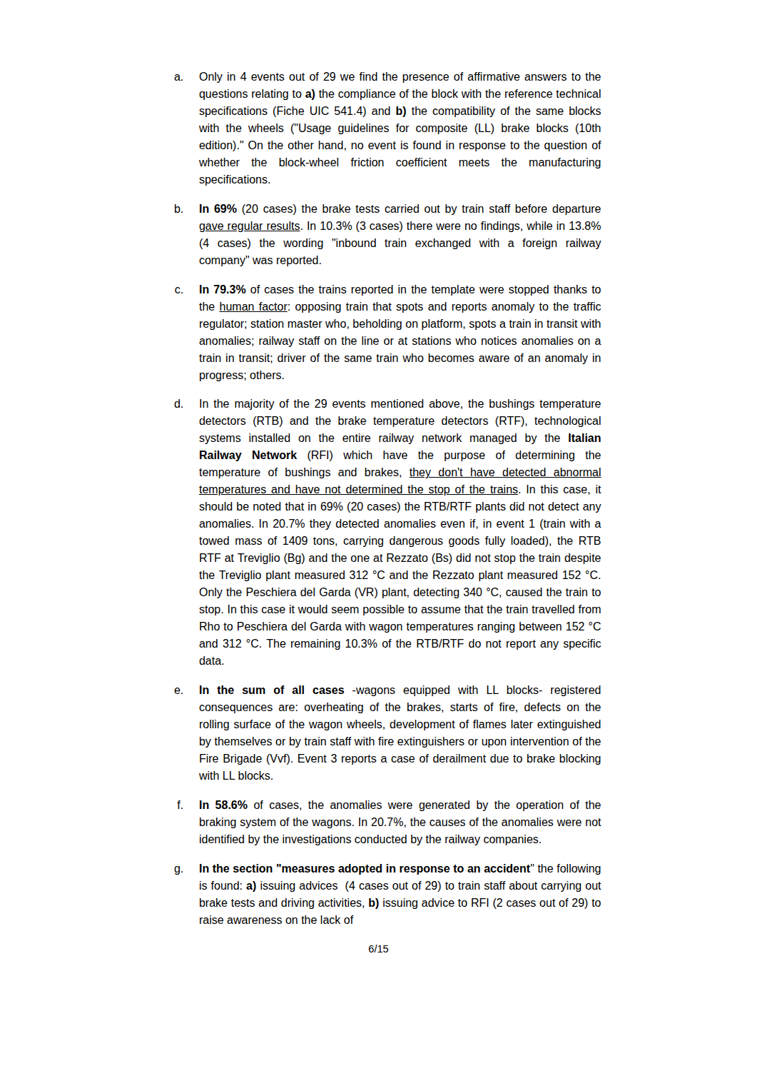Only in 4 events out of 29 we find the presence of affirmative answers to the questions relating to a) the compliance of the block with the reference technical specifications (Fiche UIC 541.4) and b) the compatibility of the same blocks with the wheels ("Usage guidelines for composite (LL) brake blocks (10th edition)." On the other hand, no event is found in response to the question of whether the block-wheel friction coefficient meets the manufacturing specifications.
In 69% (20 cases) the brake tests carried out by train staff before departure gave regular results. In 10.3% (3 cases) there were no findings, while in 13.8% (4 cases) the wording "inbound train exchanged with a foreign railway company" was reported.
In 79.3% of cases the trains reported in the template were stopped thanks to the human factor: opposing train that spots and reports anomaly to the traffic regulator; station master who, beholding on platform, spots a train in transit with anomalies; railway staff on the line or at stations who notices anomalies on a train in transit; driver of the same train who becomes aware of an anomaly in progress; others.
In the majority of the 29 events mentioned above, the bushings temperature detectors (RTB) and the brake temperature detectors (RTF), technological systems installed on the entire railway network managed by the Italian Railway Network (RFI) which have the purpose of determining the temperature of bushings and brakes, they don't have detected abnormal temperatures and have not determined the stop of the trains. In this case, it should be noted that in 69% (20 cases) the RTB/RTF plants did not detect any anomalies. In 20.7% they detected anomalies even if, in event 1 (train with a towed mass of 1409 tons, carrying dangerous goods fully loaded), the RTB RTF at Treviglio (Bg) and the one at Rezzato (Bs) did not stop the train despite the Treviglio plant measured 312 °C and the Rezzato plant measured 152 °C. Only the Peschiera del Garda (VR) plant, detecting 340 °C, caused the train to stop. In this case it would seem possible to assume that the train travelled from Rho to Peschiera del Garda with wagon temperatures ranging between 152 °C and 312 °C. The remaining 10.3% of the RTB/RTF do not report any specific data.
In the sum of all cases -wagons equipped with LL blocks- registered consequences are: overheating of the brakes, starts of fire, defects on the rolling surface of the wagon wheels, development of flames later extinguished by themselves or by train staff with fire extinguishers or upon intervention of the Fire Brigade (Vvf). Event 3 reports a case of derailment due to brake blocking with LL blocks.
In 58.6% of cases, the anomalies were generated by the operation of the braking system of the wagons. In 20.7%, the causes of the anomalies were not identified by the investigations conducted by the railway companies.
In the section "measures adopted in response to an accident" the following is found: a) issuing advices (4 cases out of 29) to train staff about carrying out brake tests and driving activities, b) issuing advice to RFI (2 cases out of 29) to raise awareness on the lack of
6/15